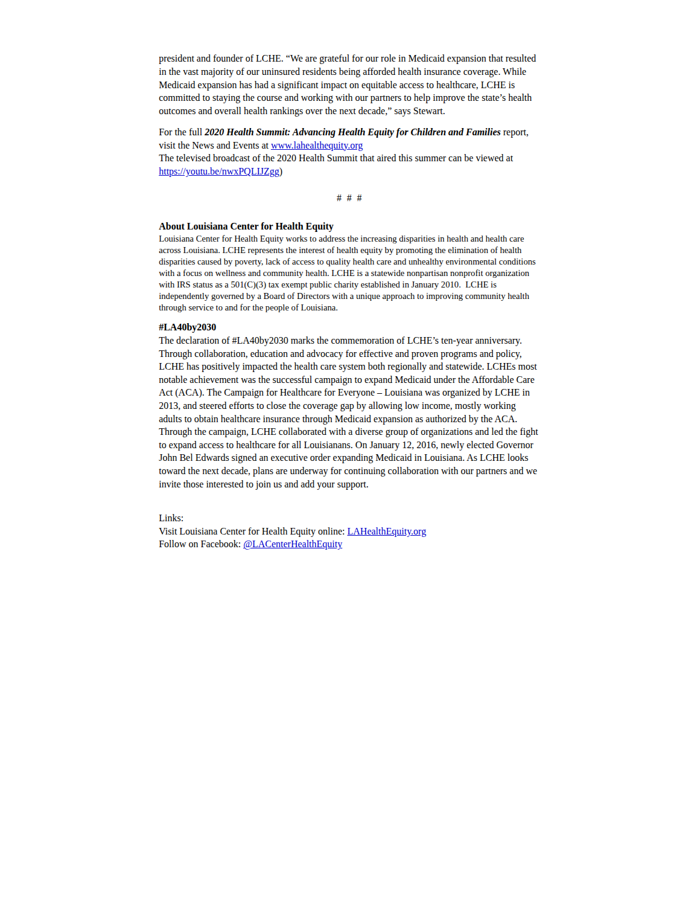president and founder of LCHE. “We are grateful for our role in Medicaid expansion that resulted in the vast majority of our uninsured residents being afforded health insurance coverage. While Medicaid expansion has had a significant impact on equitable access to healthcare, LCHE is committed to staying the course and working with our partners to help improve the state’s health outcomes and overall health rankings over the next decade,” says Stewart.
For the full 2020 Health Summit: Advancing Health Equity for Children and Families report, visit the News and Events at www.lahealthequity.org
The televised broadcast of the 2020 Health Summit that aired this summer can be viewed at https://youtu.be/nwxPQLIJZgg)
# # #
About Louisiana Center for Health Equity
Louisiana Center for Health Equity works to address the increasing disparities in health and health care across Louisiana. LCHE represents the interest of health equity by promoting the elimination of health disparities caused by poverty, lack of access to quality health care and unhealthy environmental conditions with a focus on wellness and community health. LCHE is a statewide nonpartisan nonprofit organization with IRS status as a 501(C)(3) tax exempt public charity established in January 2010. LCHE is independently governed by a Board of Directors with a unique approach to improving community health through service to and for the people of Louisiana.
#LA40by2030
The declaration of #LA40by2030 marks the commemoration of LCHE’s ten-year anniversary. Through collaboration, education and advocacy for effective and proven programs and policy, LCHE has positively impacted the health care system both regionally and statewide. LCHEs most notable achievement was the successful campaign to expand Medicaid under the Affordable Care Act (ACA). The Campaign for Healthcare for Everyone – Louisiana was organized by LCHE in 2013, and steered efforts to close the coverage gap by allowing low income, mostly working adults to obtain healthcare insurance through Medicaid expansion as authorized by the ACA. Through the campaign, LCHE collaborated with a diverse group of organizations and led the fight to expand access to healthcare for all Louisianans. On January 12, 2016, newly elected Governor John Bel Edwards signed an executive order expanding Medicaid in Louisiana. As LCHE looks toward the next decade, plans are underway for continuing collaboration with our partners and we invite those interested to join us and add your support.
Links:
Visit Louisiana Center for Health Equity online: LAHealthEquity.org
Follow on Facebook: @LACenterHealthEquity